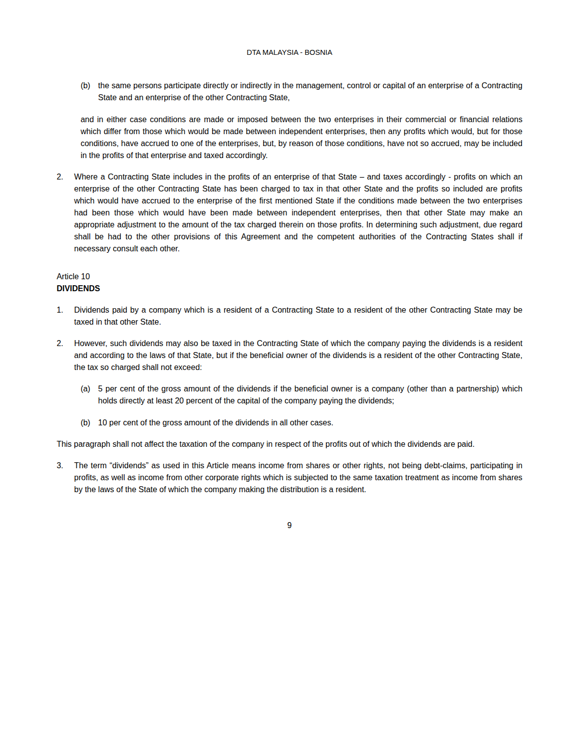DTA MALAYSIA - BOSNIA
(b)
the same persons participate directly or indirectly in the management, control or capital of an enterprise of a Contracting State and an enterprise of the other Contracting State,
and in either case conditions are made or imposed between the two enterprises in their commercial or financial relations which differ from those which would be made between independent enterprises, then any profits which would, but for those conditions, have accrued to one of the enterprises, but, by reason of those conditions, have not so accrued, may be included in the profits of that enterprise and taxed accordingly.
2.
Where a Contracting State includes in the profits of an enterprise of that State – and taxes accordingly - profits on which an enterprise of the other Contracting State has been charged to tax in that other State and the profits so included are profits which would have accrued to the enterprise of the first mentioned State if the conditions made between the two enterprises had been those which would have been made between independent enterprises, then that other State may make an appropriate adjustment to the amount of the tax charged therein on those profits. In determining such adjustment, due regard shall be had to the other provisions of this Agreement and the competent authorities of the Contracting States shall if necessary consult each other.
Article 10
DIVIDENDS
1.
Dividends paid by a company which is a resident of a Contracting State to a resident of the other Contracting State may be taxed in that other State.
2.
However, such dividends may also be taxed in the Contracting State of which the company paying the dividends is a resident and according to the laws of that State, but if the beneficial owner of the dividends is a resident of the other Contracting State, the tax so charged shall not exceed:
(a)
5 per cent of the gross amount of the dividends if the beneficial owner is a company (other than a partnership) which holds directly at least 20 percent of the capital of the company paying the dividends;
(b)
10 per cent of the gross amount of the dividends in all other cases.
This paragraph shall not affect the taxation of the company in respect of the profits out of which the dividends are paid.
3.
The term “dividends” as used in this Article means income from shares or other rights, not being debt-claims, participating in profits, as well as income from other corporate rights which is subjected to the same taxation treatment as income from shares by the laws of the State of which the company making the distribution is a resident.
9